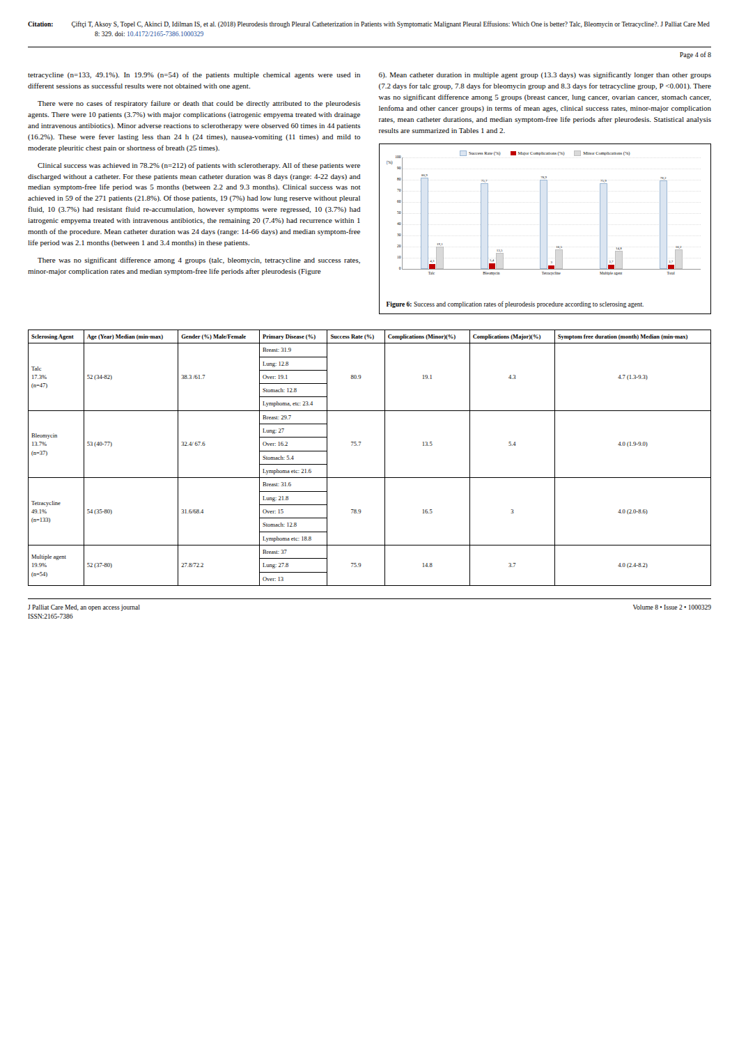Citation: Çiftçi T, Aksoy S, Topel C, Akinci D, Idilman IS, et al. (2018) Pleurodesis through Pleural Catheterization in Patients with Symptomatic Malignant Pleural Effusions: Which One is better? Talc, Bleomycin or Tetracycline?. J Palliat Care Med 8: 329. doi: 10.4172/2165-7386.1000329
Page 4 of 8
tetracycline (n=133, 49.1%). In 19.9% (n=54) of the patients multiple chemical agents were used in different sessions as successful results were not obtained with one agent.
There were no cases of respiratory failure or death that could be directly attributed to the pleurodesis agents. There were 10 patients (3.7%) with major complications (iatrogenic empyema treated with drainage and intravenous antibiotics). Minor adverse reactions to sclerotherapy were observed 60 times in 44 patients (16.2%). These were fever lasting less than 24 h (24 times), nausea-vomiting (11 times) and mild to moderate pleuritic chest pain or shortness of breath (25 times).
Clinical success was achieved in 78.2% (n=212) of patients with sclerotherapy. All of these patients were discharged without a catheter. For these patients mean catheter duration was 8 days (range: 4-22 days) and median symptom-free life period was 5 months (between 2.2 and 9.3 months). Clinical success was not achieved in 59 of the 271 patients (21.8%). Of those patients, 19 (7%) had low lung reserve without pleural fluid, 10 (3.7%) had resistant fluid re-accumulation, however symptoms were regressed, 10 (3.7%) had iatrogenic empyema treated with intravenous antibiotics, the remaining 20 (7.4%) had recurrence within 1 month of the procedure. Mean catheter duration was 24 days (range: 14-66 days) and median symptom-free life period was 2.1 months (between 1 and 3.4 months) in these patients.
There was no significant difference among 4 groups (talc, bleomycin, tetracycline and success rates, minor-major complication rates and median symptom-free life periods after pleurodesis (Figure
6). Mean catheter duration in multiple agent group (13.3 days) was significantly longer than other groups (7.2 days for talc group, 7.8 days for bleomycin group and 8.3 days for tetracycline group, P <0.001). There was no significant difference among 5 groups (breast cancer, lung cancer, ovarian cancer, stomach cancer, lenfoma and other cancer groups) in terms of mean ages, clinical success rates, minor-major complication rates, mean catheter durations, and median symptom-free life periods after pleurodesis. Statistical analysis results are summarized in Tables 1 and 2.
Success Rate (%) Major Complications (%) Minor Complications (%)
(%)
100
90
80
70
60
50
40
30
20
10
0
80,9
4,3
19,1
75,7
5,4
13,5
78,9
3
16,5
75,9
3,7
14,8
78,2
3,7
16,2
Talc
Bleomycin
Tetracycline
Multiple agent
Total
Figure 6: Success and complication rates of pleurodesis procedure according to sclerosing agent.
| Sclerosing Agent | Age (Year) Median (min-max) | Gender (%) Male/Female | Primary Disease (%) | Success Rate (%) | Complications (Minor)(%) | Complications (Major)(%) | Symptom free duration (month) Median (min-max) |
| --- | --- | --- | --- | --- | --- | --- | --- |
| Talc 17.3% (n=47) | 52 (34-82) | 38.3 /61.7 | Breast: 31.9 | 80.9 | 19.1 | 4.3 | 4.7 (1.3-9.3) |
| Lung: 12.8 |
| Over: 19.1 |
| Stomach: 12.8 |
| Lymphoma, etc: 23.4 |
| Bleomycin 13.7% (n=37) | 53 (40-77) | 32.4/ 67.6 | Breast: 29.7 | 75.7 | 13.5 | 5.4 | 4.0 (1.9-9.0) |
| Lung: 27 |
| Over: 16.2 |
| Stomach: 5.4 |
| Lymphoma etc: 21.6 |
| Tetracycline 49.1% (n=133) | 54 (35-80) | 31.6/68.4 | Breast: 31.6 | 78.9 | 16.5 | 3 | 4.0 (2.0-8.6) |
| Lung: 21.8 |
| Over: 15 |
| Stomach: 12.8 |
| Lymphoma etc: 18.8 |
| Multiple agent 19.9% (n=54) | 52 (37-80) | 27.8/72.2 | Breast: 37 | 75.9 | 14.8 | 3.7 | 4.0 (2.4-8.2) |
| Lung: 27.8 |
| Over: 13 |
J Palliat Care Med, an open access journal
ISSN:2165-7386
Volume 8 • Issue 2 • 1000329